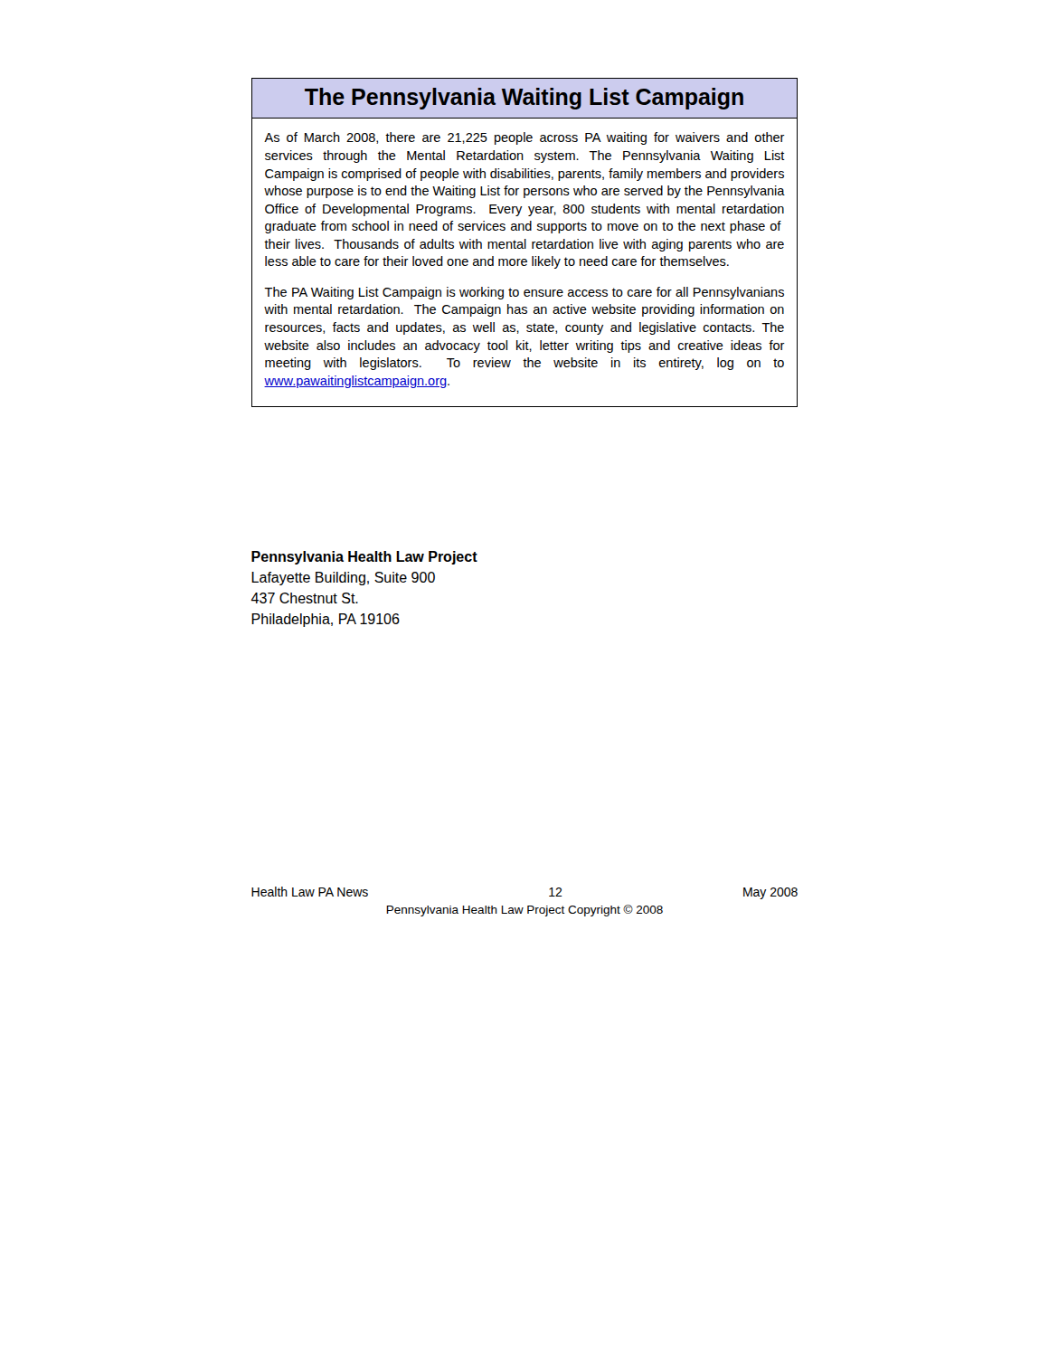The Pennsylvania Waiting List Campaign
As of March 2008, there are 21,225 people across PA waiting for waivers and other services through the Mental Retardation system. The Pennsylvania Waiting List Campaign is comprised of people with disabilities, parents, family members and providers whose purpose is to end the Waiting List for persons who are served by the Pennsylvania Office of Developmental Programs. Every year, 800 students with mental retardation graduate from school in need of services and supports to move on to the next phase of their lives. Thousands of adults with mental retardation live with aging parents who are less able to care for their loved one and more likely to need care for themselves.
The PA Waiting List Campaign is working to ensure access to care for all Pennsylvanians with mental retardation. The Campaign has an active website providing information on resources, facts and updates, as well as, state, county and legislative contacts. The website also includes an advocacy tool kit, letter writing tips and creative ideas for meeting with legislators. To review the website in its entirety, log on to www.pawaitinglistcampaign.org.
Pennsylvania Health Law Project
Lafayette Building, Suite 900
437 Chestnut St.
Philadelphia, PA 19106
Health Law PA News
12
May 2008
Pennsylvania Health Law Project Copyright © 2008